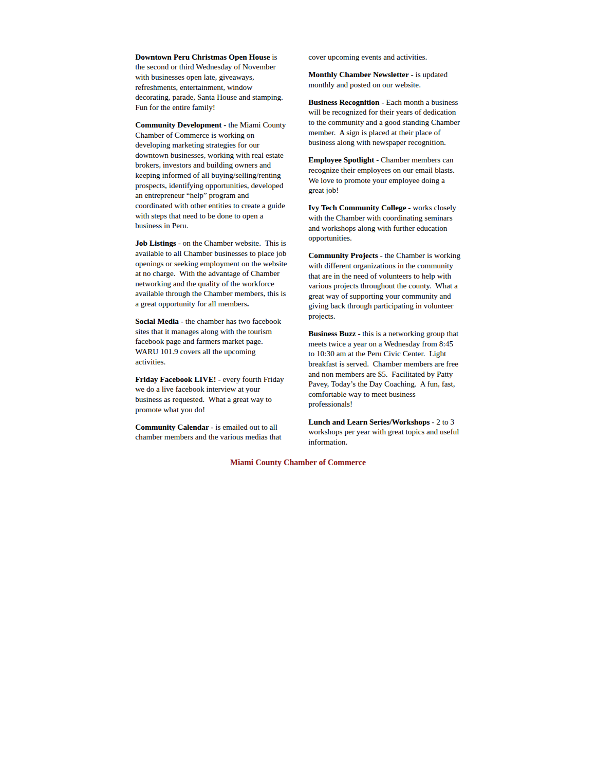Downtown Peru Christmas Open House is the second or third Wednesday of November with businesses open late, giveaways, refreshments, entertainment, window decorating, parade, Santa House and stamping. Fun for the entire family!
Community Development - the Miami County Chamber of Commerce is working on developing marketing strategies for our downtown businesses, working with real estate brokers, investors and building owners and keeping informed of all buying/selling/renting prospects, identifying opportunities, developed an entrepreneur “help” program and coordinated with other entities to create a guide with steps that need to be done to open a business in Peru.
Job Listings - on the Chamber website. This is available to all Chamber businesses to place job openings or seeking employment on the website at no charge. With the advantage of Chamber networking and the quality of the workforce available through the Chamber members, this is a great opportunity for all members.
Social Media - the chamber has two facebook sites that it manages along with the tourism facebook page and farmers market page. WARU 101.9 covers all the upcoming activities.
Friday Facebook LIVE! - every fourth Friday we do a live facebook interview at your business as requested. What a great way to promote what you do!
Community Calendar - is emailed out to all chamber members and the various medias that cover upcoming events and activities.
Monthly Chamber Newsletter - is updated monthly and posted on our website.
Business Recognition - Each month a business will be recognized for their years of dedication to the community and a good standing Chamber member. A sign is placed at their place of business along with newspaper recognition.
Employee Spotlight - Chamber members can recognize their employees on our email blasts. We love to promote your employee doing a great job!
Ivy Tech Community College - works closely with the Chamber with coordinating seminars and workshops along with further education opportunities.
Community Projects - the Chamber is working with different organizations in the community that are in the need of volunteers to help with various projects throughout the county. What a great way of supporting your community and giving back through participating in volunteer projects.
Business Buzz - this is a networking group that meets twice a year on a Wednesday from 8:45 to 10:30 am at the Peru Civic Center. Light breakfast is served. Chamber members are free and non members are $5. Facilitated by Patty Pavey, Today’s the Day Coaching. A fun, fast, comfortable way to meet business professionals!
Lunch and Learn Series/Workshops - 2 to 3 workshops per year with great topics and useful information.
Miami County Chamber of Commerce